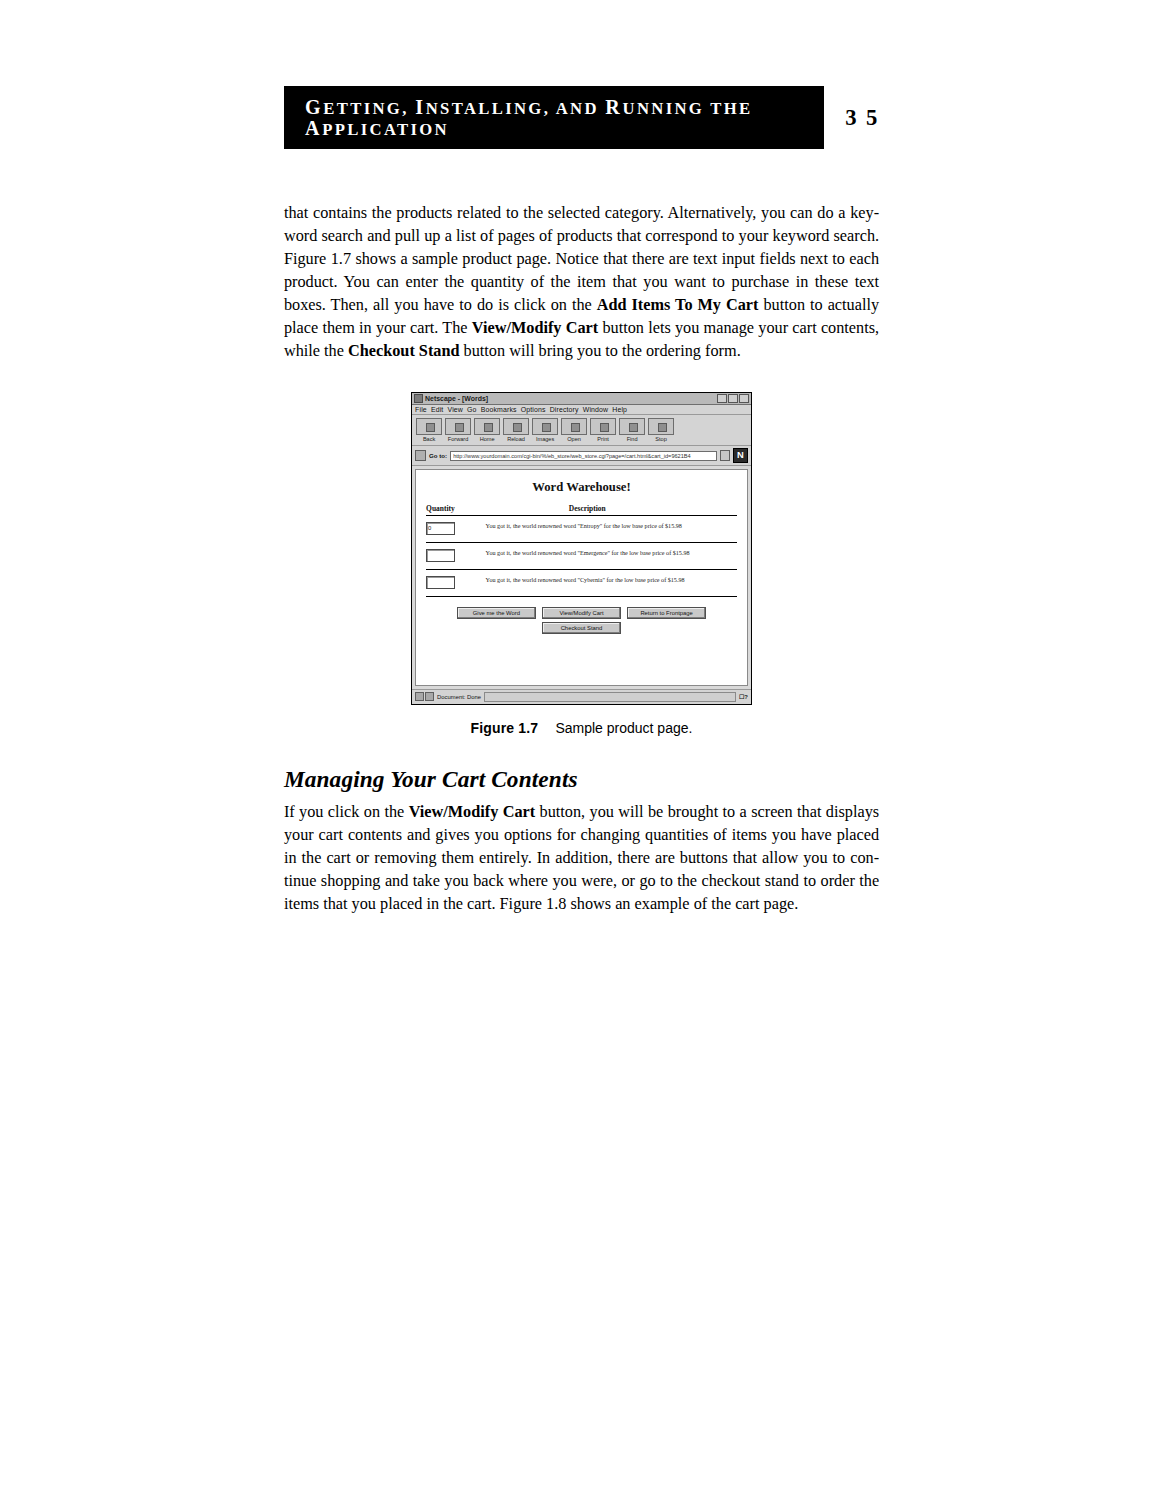GETTING, INSTALLING, AND RUNNING THE APPLICATION
3 5
that contains the products related to the selected category. Alternatively, you can do a keyword search and pull up a list of pages of products that correspond to your keyword search. Figure 1.7 shows a sample product page. Notice that there are text input fields next to each product. You can enter the quantity of the item that you want to purchase in these text boxes. Then, all you have to do is click on the Add Items To My Cart button to actually place them in your cart. The View/Modify Cart button lets you manage your cart contents, while the Checkout Stand button will bring you to the ordering form.
Netscape - [Words]
File Edit View Go Bookmarks Options Directory Window Help
Back
Forward
Home
Reload
Images
Open
Print
Find
Stop
Go to: http://www.yourdomain.com/cgi-bin/%/eb_store/web_store.cgi?page=/cart.html&cart_id=9621B4 N
Word Warehouse!
Quantity
Description
0
You got it, the world renowned word "Entropy" for the low base price of $15.98
You got it, the world renowned word "Emergence" for the low base price of $15.98
You got it, the world renowned word "Cybernia" for the low base price of $15.98
Give me the Word
View/Modify Cart
Return to Frontpage
Checkout Stand
Document: Done
☐?
Figure 1.7 Sample product page.
Managing Your Cart Contents
If you click on the View/Modify Cart button, you will be brought to a screen that displays your cart contents and gives you options for changing quantities of items you have placed in the cart or removing them entirely. In addition, there are buttons that allow you to continue shopping and take you back where you were, or go to the checkout stand to order the items that you placed in the cart. Figure 1.8 shows an example of the cart page.